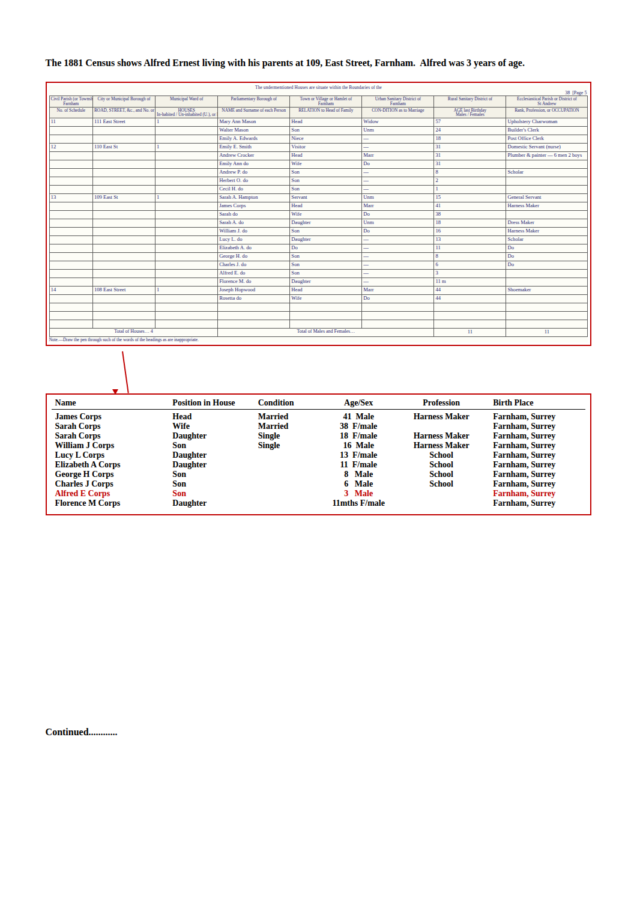The 1881 Census shows Alfred Ernest living with his parents at 109, East Street, Farnham. Alfred was 3 years of age.
The undermentioned Houses are situate within the Boundaries of the
38 [Page 5
| Civil Parish (or Township) of Farnham | City or Municipal Borough of | Municipal Ward of | Parliamentary Borough of | Town or Village or Hamlet of Farnham | Urban Sanitary District of Farnham | Rural Sanitary District of | Ecclesiastical Parish or District of St Andrew |
| --- | --- | --- | --- | --- | --- | --- | --- |
| No. of Schedule | ROAD, STREET, &c., and No. or NAME of HOUSE | HOUSES In-habited / Un-inhabited (U.), or Building (B.) | NAME and Surname of each Person | RELATION to Head of Family | CON-DITION as to Marriage | AGE last Birthday Males / Females | Rank, Profession, or OCCUPATION |
| 11 | 111 East Street | 1 | Mary Ann Mason | Head | Widow | 57 | Upholstery Charwoman |
| | | | Walter Mason | Son | Unm | 24 | Builder's Clerk |
| | | | Emily A. Edwards | Niece | — | 18 | Post Office Clerk |
| 12 | 110 East St | 1 | Emily E. Smith | Visitor | — | 31 | Domestic Servant (nurse) |
| | | | Andrew Crocker | Head | Marr | 31 | Plumber & painter — 6 men 2 boys |
| | | | Emily Ann do | Wife | Do | 31 | |
| | | | Andrew P. do | Son | — | 8 | Scholar |
| | | | Herbert O. do | Son | — | 2 | |
| | | | Cecil H. do | Son | — | 1 | |
| 13 | 109 East St | 1 | Sarah A. Hampton | Servant | Unm | 15 | General Servant |
| | | | James Corps | Head | Marr | 41 | Harness Maker |
| | | | Sarah do | Wife | Do | 38 | |
| | | | Sarah A. do | Daughter | Unm | 18 | Dress Maker |
| | | | William J. do | Son | Do | 16 | Harness Maker |
| | | | Lucy L. do | Daughter | — | 13 | Scholar |
| | | | Elizabeth A. do | Do | — | 11 | Do |
| | | | George H. do | Son | — | 8 | Do |
| | | | Charles J. do | Son | — | 6 | Do |
| | | | Alfred E. do | Son | — | 3 | |
| | | | Florence M. do | Daughter | — | 11 m | |
| 14 | 108 East Street | 1 | Joseph Hopwood | Head | Marr | 44 | Shoemaker |
| | | | Rosetta do | Wife | Do | 44 | |
| Total of Houses… 4 | Total of Males and Females… | 11 | 11 |
Note.—Draw the pen through such of the words of the headings as are inappropriate.
| Name | Position in House | Condition | Age/Sex | Profession | Birth Place |
| --- | --- | --- | --- | --- | --- |
| James Corps | Head | Married | 41 Male | Harness Maker | Farnham, Surrey |
| Sarah Corps | Wife | Married | 38 F/male | | Farnham, Surrey |
| Sarah Corps | Daughter | Single | 18 F/male | Harness Maker | Farnham, Surrey |
| William J Corps | Son | Single | 16 Male | Harness Maker | Farnham, Surrey |
| Lucy L Corps | Daughter | | 13 F/male | School | Farnham, Surrey |
| Elizabeth A Corps | Daughter | | 11 F/male | School | Farnham, Surrey |
| George H Corps | Son | | 8 Male | School | Farnham, Surrey |
| Charles J Corps | Son | | 6 Male | School | Farnham, Surrey |
| Alfred E Corps | Son | | 3 Male | | Farnham, Surrey |
| Florence M Corps | Daughter | | 11mths F/male | | Farnham, Surrey |
Continued............